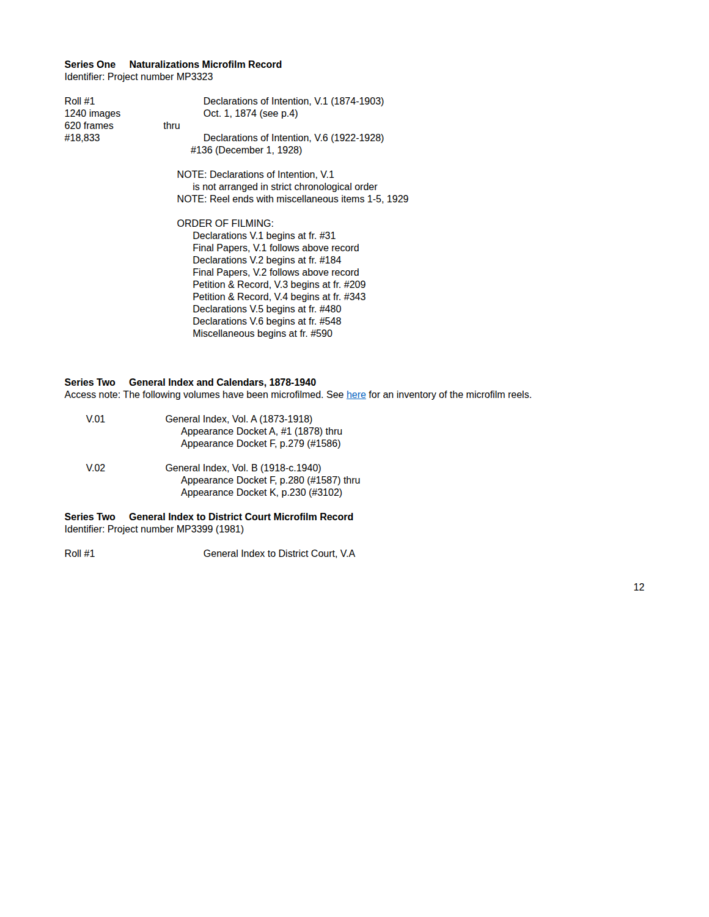Series One Naturalizations Microfilm Record
Identifier: Project number MP3323
| Roll #1 | | Declarations of Intention, V.1 (1874-1903) |
| 1240 images | | Oct. 1, 1874 (see p.4) |
| 620 frames | thru | |
| #18,833 | | Declarations of Intention, V.6 (1922-1928) |
#136 (December 1, 1928)
NOTE: Declarations of Intention, V.1
is not arranged in strict chronological order
NOTE: Reel ends with miscellaneous items 1-5, 1929
ORDER OF FILMING:
Declarations V.1 begins at fr. #31
Final Papers, V.1 follows above record
Declarations V.2 begins at fr. #184
Final Papers, V.2 follows above record
Petition & Record, V.3 begins at fr. #209
Petition & Record, V.4 begins at fr. #343
Declarations V.5 begins at fr. #480
Declarations V.6 begins at fr. #548
Miscellaneous begins at fr. #590
Series Two General Index and Calendars, 1878-1940
Access note: The following volumes have been microfilmed. See here for an inventory of the microfilm reels.
| V.01 | General Index, Vol. A (1873-1918) Appearance Docket A, #1 (1878) thru Appearance Docket F, p.279 (#1586) |
| V.02 | General Index, Vol. B (1918-c.1940) Appearance Docket F, p.280 (#1587) thru Appearance Docket K, p.230 (#3102) |
Series Two General Index to District Court Microfilm Record
Identifier: Project number MP3399 (1981)
| Roll #1 | | General Index to District Court, V.A |
12